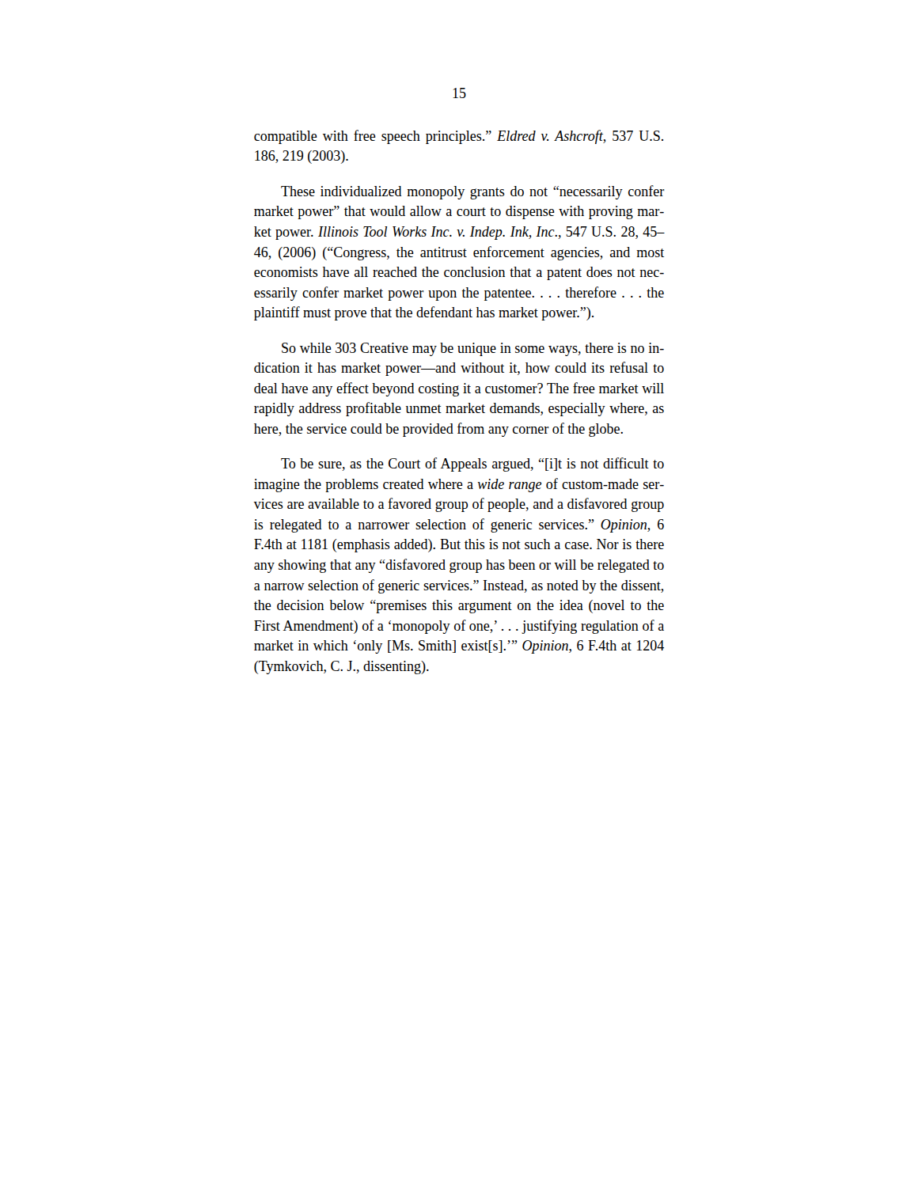15
compatible with free speech principles.” Eldred v. Ashcroft, 537 U.S. 186, 219 (2003).
These individualized monopoly grants do not “necessarily confer market power” that would allow a court to dispense with proving market power. Illinois Tool Works Inc. v. Indep. Ink, Inc., 547 U.S. 28, 45–46, (2006) (“Congress, the antitrust enforcement agencies, and most economists have all reached the conclusion that a patent does not necessarily confer market power upon the patentee. . . . therefore . . . the plaintiff must prove that the defendant has market power.”).
So while 303 Creative may be unique in some ways, there is no indication it has market power—and without it, how could its refusal to deal have any effect beyond costing it a customer? The free market will rapidly address profitable unmet market demands, especially where, as here, the service could be provided from any corner of the globe.
To be sure, as the Court of Appeals argued, “[i]t is not difficult to imagine the problems created where a wide range of custom-made services are available to a favored group of people, and a disfavored group is relegated to a narrower selection of generic services.” Opinion, 6 F.4th at 1181 (emphasis added). But this is not such a case. Nor is there any showing that any “disfavored group has been or will be relegated to a narrow selection of generic services.” Instead, as noted by the dissent, the decision below “premises this argument on the idea (novel to the First Amendment) of a ‘monopoly of one,’ . . . justifying regulation of a market in which ‘only [Ms. Smith] exist[s].’” Opinion, 6 F.4th at 1204 (Tymkovich, C. J., dissenting).